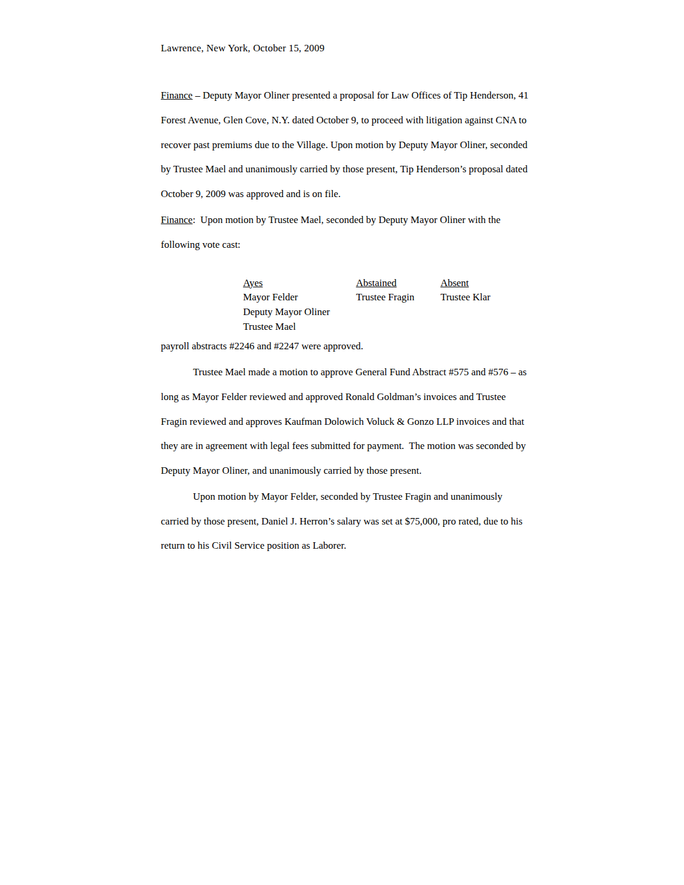Lawrence, New York, October 15, 2009
Finance – Deputy Mayor Oliner presented a proposal for Law Offices of Tip Henderson, 41 Forest Avenue, Glen Cove, N.Y. dated October 9, to proceed with litigation against CNA to recover past premiums due to the Village. Upon motion by Deputy Mayor Oliner, seconded by Trustee Mael and unanimously carried by those present, Tip Henderson’s proposal dated October 9, 2009 was approved and is on file.
Finance: Upon motion by Trustee Mael, seconded by Deputy Mayor Oliner with the following vote cast:
| Ayes | Abstained | Absent |
| Mayor Felder | Trustee Fragin | Trustee Klar |
| Deputy Mayor Oliner | | |
| Trustee Mael | | |
payroll abstracts #2246 and #2247 were approved.
Trustee Mael made a motion to approve General Fund Abstract #575 and #576 – as long as Mayor Felder reviewed and approved Ronald Goldman’s invoices and Trustee Fragin reviewed and approves Kaufman Dolowich Voluck & Gonzo LLP invoices and that they are in agreement with legal fees submitted for payment. The motion was seconded by Deputy Mayor Oliner, and unanimously carried by those present.
Upon motion by Mayor Felder, seconded by Trustee Fragin and unanimously carried by those present, Daniel J. Herron’s salary was set at $75,000, pro rated, due to his return to his Civil Service position as Laborer.